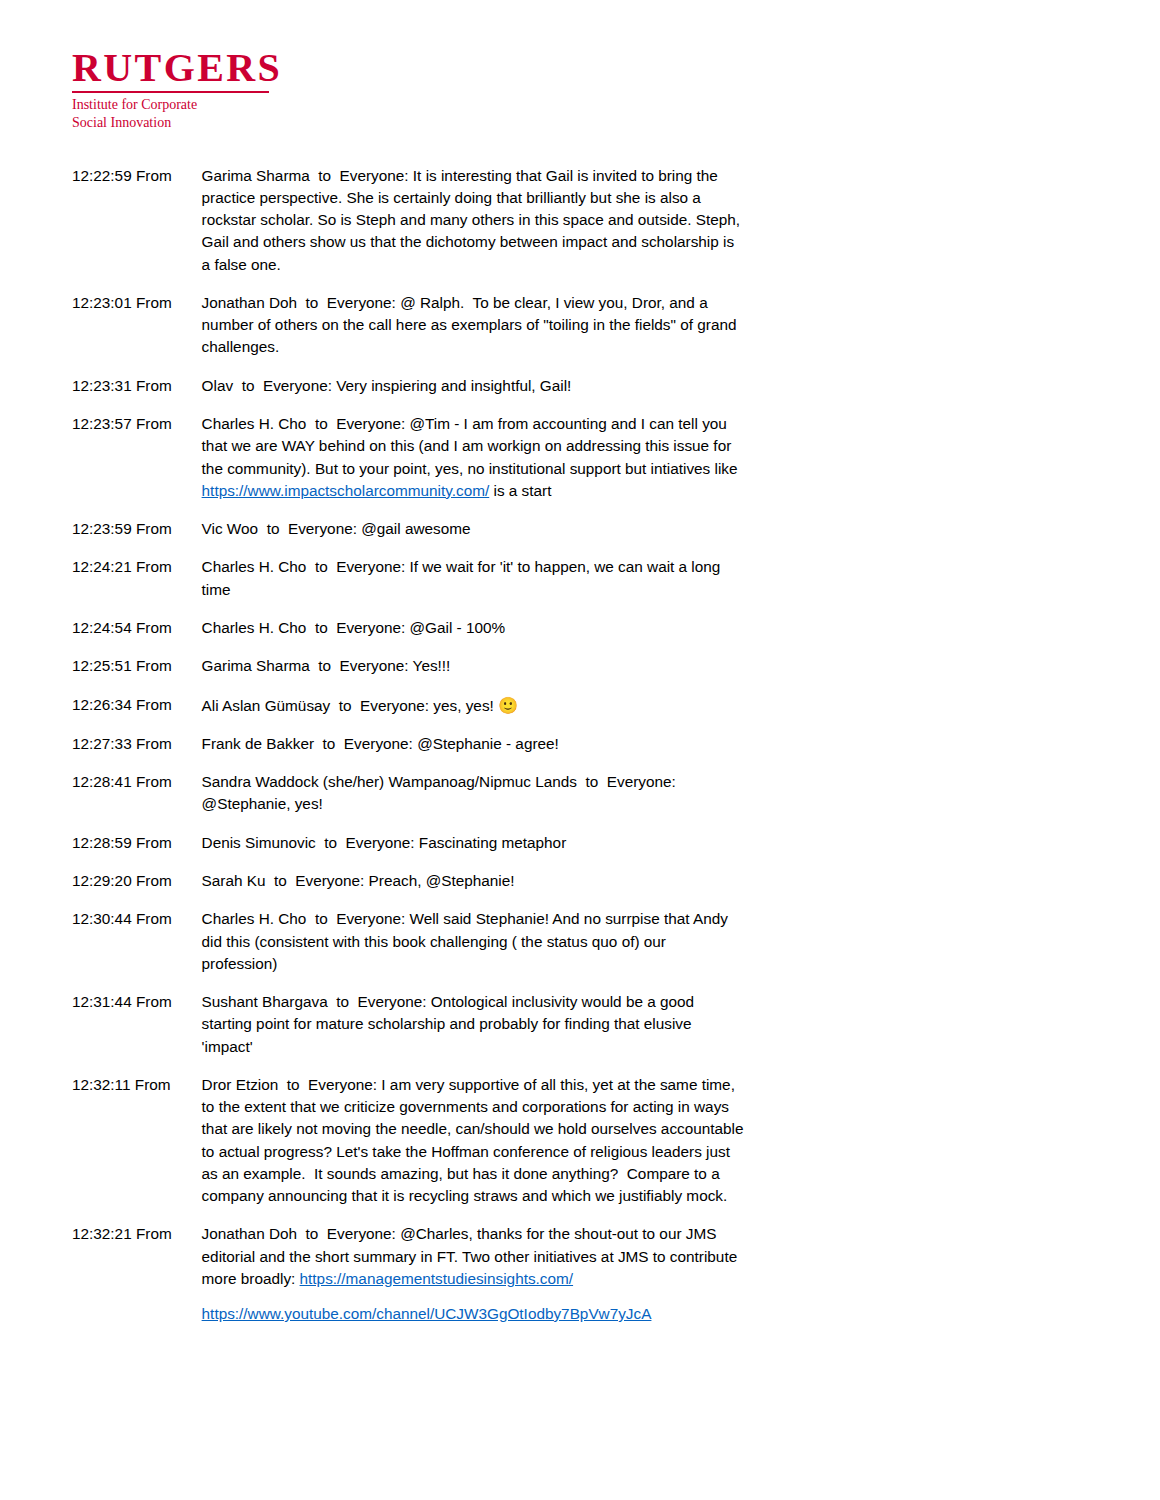RUTGERS
Institute for Corporate
Social Innovation
12:22:59 From
Garima Sharma to Everyone: It is interesting that Gail is invited to bring the practice perspective. She is certainly doing that brilliantly but she is also a rockstar scholar. So is Steph and many others in this space and outside. Steph, Gail and others show us that the dichotomy between impact and scholarship is a false one.
12:23:01 From
Jonathan Doh to Everyone: @ Ralph. To be clear, I view you, Dror, and a number of others on the call here as exemplars of "toiling in the fields" of grand challenges.
12:23:31 From
Olav to Everyone: Very inspiering and insightful, Gail!
12:23:57 From
Charles H. Cho to Everyone: @Tim - I am from accounting and I can tell you that we are WAY behind on this (and I am workign on addressing this issue for the community). But to your point, yes, no institutional support but intiatives like https://www.impactscholarcommunity.com/ is a start
12:23:59 From
Vic Woo to Everyone: @gail awesome
12:24:21 From
Charles H. Cho to Everyone: If we wait for 'it' to happen, we can wait a long time
12:24:54 From
Charles H. Cho to Everyone: @Gail - 100%
12:25:51 From
Garima Sharma to Everyone: Yes!!!
12:26:34 From
Ali Aslan Gümüsay to Everyone: yes, yes! 🙂
12:27:33 From
Frank de Bakker to Everyone: @Stephanie - agree!
12:28:41 From
Sandra Waddock (she/her) Wampanoag/Nipmuc Lands to Everyone: @Stephanie, yes!
12:28:59 From
Denis Simunovic to Everyone: Fascinating metaphor
12:29:20 From
Sarah Ku to Everyone: Preach, @Stephanie!
12:30:44 From
Charles H. Cho to Everyone: Well said Stephanie! And no surrpise that Andy did this (consistent with this book challenging ( the status quo of) our profession)
12:31:44 From
Sushant Bhargava to Everyone: Ontological inclusivity would be a good starting point for mature scholarship and probably for finding that elusive 'impact'
12:32:11 From
Dror Etzion to Everyone: I am very supportive of all this, yet at the same time, to the extent that we criticize governments and corporations for acting in ways that are likely not moving the needle, can/should we hold ourselves accountable to actual progress? Let's take the Hoffman conference of religious leaders just as an example. It sounds amazing, but has it done anything? Compare to a company announcing that it is recycling straws and which we justifiably mock.
12:32:21 From
Jonathan Doh to Everyone: @Charles, thanks for the shout-out to our JMS editorial and the short summary in FT. Two other initiatives at JMS to contribute more broadly: https://managementstudiesinsights.com/
https://www.youtube.com/channel/UCJW3GgOtIodby7BpVw7yJcA